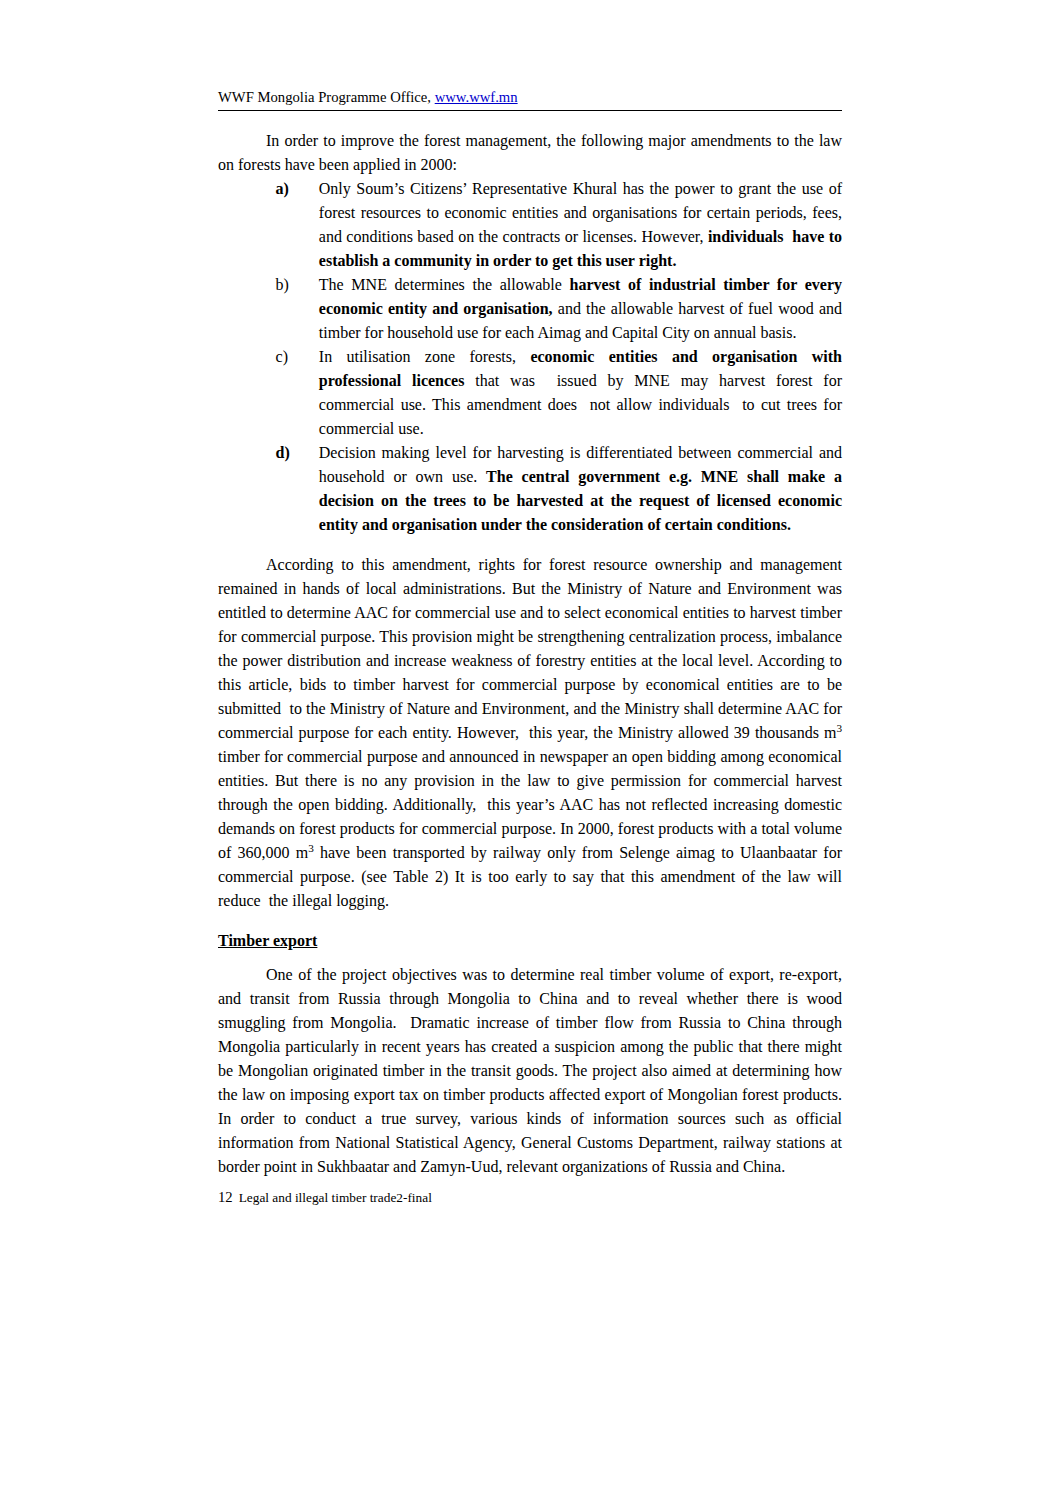WWF Mongolia Programme Office, www.wwf.mn
In order to improve the forest management, the following major amendments to the law on forests have been applied in 2000:
a) Only Soum’s Citizens’ Representative Khural has the power to grant the use of forest resources to economic entities and organisations for certain periods, fees, and conditions based on the contracts or licenses. However, individuals have to establish a community in order to get this user right.
b) The MNE determines the allowable harvest of industrial timber for every economic entity and organisation, and the allowable harvest of fuel wood and timber for household use for each Aimag and Capital City on annual basis.
c) In utilisation zone forests, economic entities and organisation with professional licences that was issued by MNE may harvest forest for commercial use. This amendment does not allow individuals to cut trees for commercial use.
d) Decision making level for harvesting is differentiated between commercial and household or own use. The central government e.g. MNE shall make a decision on the trees to be harvested at the request of licensed economic entity and organisation under the consideration of certain conditions.
According to this amendment, rights for forest resource ownership and management remained in hands of local administrations. But the Ministry of Nature and Environment was entitled to determine AAC for commercial use and to select economical entities to harvest timber for commercial purpose. This provision might be strengthening centralization process, imbalance the power distribution and increase weakness of forestry entities at the local level. According to this article, bids to timber harvest for commercial purpose by economical entities are to be submitted to the Ministry of Nature and Environment, and the Ministry shall determine AAC for commercial purpose for each entity. However, this year, the Ministry allowed 39 thousands m3 timber for commercial purpose and announced in newspaper an open bidding among economical entities. But there is no any provision in the law to give permission for commercial harvest through the open bidding. Additionally, this year’s AAC has not reflected increasing domestic demands on forest products for commercial purpose. In 2000, forest products with a total volume of 360,000 m3 have been transported by railway only from Selenge aimag to Ulaanbaatar for commercial purpose. (see Table 2) It is too early to say that this amendment of the law will reduce the illegal logging.
Timber export
One of the project objectives was to determine real timber volume of export, re-export, and transit from Russia through Mongolia to China and to reveal whether there is wood smuggling from Mongolia. Dramatic increase of timber flow from Russia to China through Mongolia particularly in recent years has created a suspicion among the public that there might be Mongolian originated timber in the transit goods. The project also aimed at determining how the law on imposing export tax on timber products affected export of Mongolian forest products. In order to conduct a true survey, various kinds of information sources such as official information from National Statistical Agency, General Customs Department, railway stations at border point in Sukhbaatar and Zamyn-Uud, relevant organizations of Russia and China.
12 Legal and illegal timber trade2-final